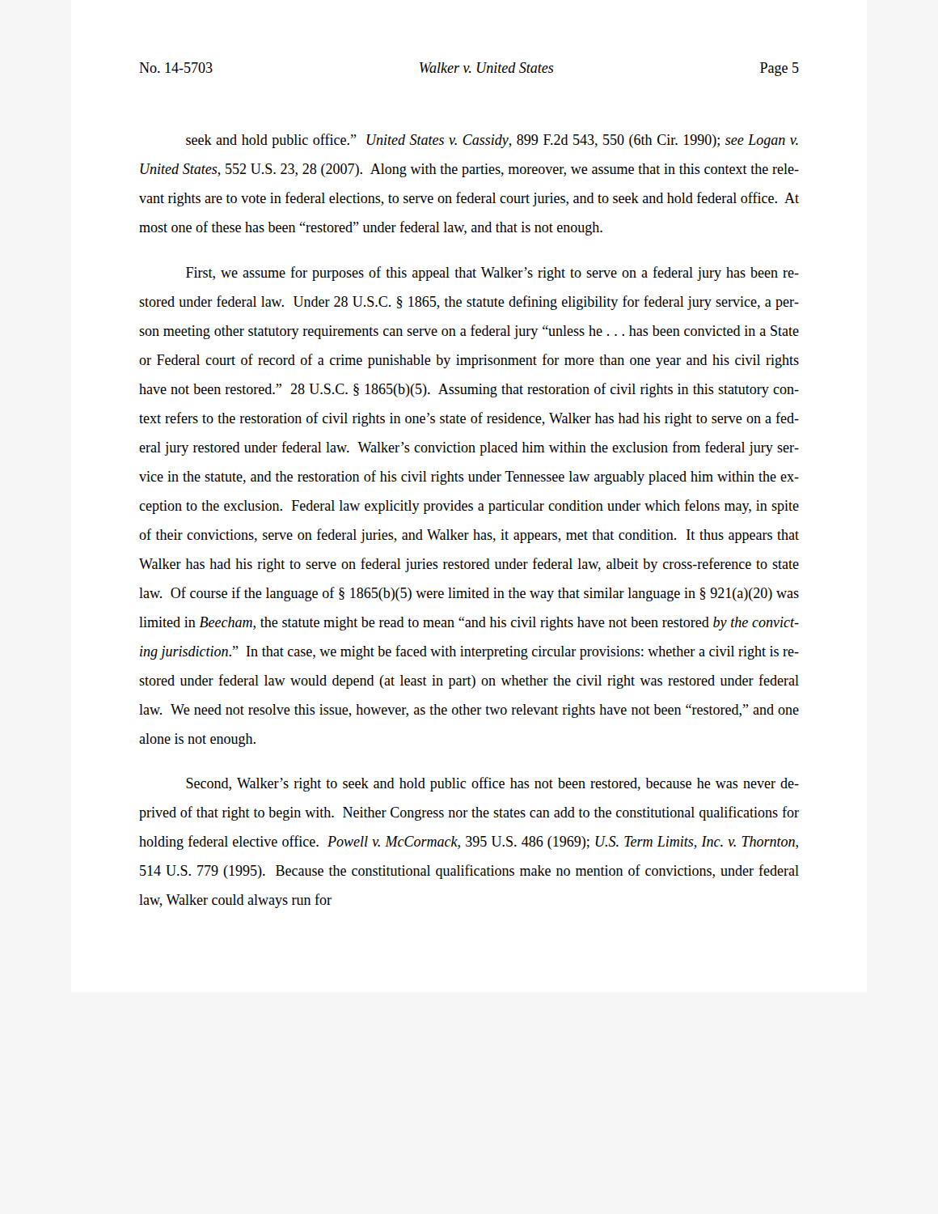No. 14-5703 Walker v. United States Page 5
seek and hold public office.” United States v. Cassidy, 899 F.2d 543, 550 (6th Cir. 1990); see Logan v. United States, 552 U.S. 23, 28 (2007). Along with the parties, moreover, we assume that in this context the relevant rights are to vote in federal elections, to serve on federal court juries, and to seek and hold federal office. At most one of these has been “restored” under federal law, and that is not enough.
First, we assume for purposes of this appeal that Walker’s right to serve on a federal jury has been restored under federal law. Under 28 U.S.C. § 1865, the statute defining eligibility for federal jury service, a person meeting other statutory requirements can serve on a federal jury “unless he . . . has been convicted in a State or Federal court of record of a crime punishable by imprisonment for more than one year and his civil rights have not been restored.” 28 U.S.C. § 1865(b)(5). Assuming that restoration of civil rights in this statutory context refers to the restoration of civil rights in one’s state of residence, Walker has had his right to serve on a federal jury restored under federal law. Walker’s conviction placed him within the exclusion from federal jury service in the statute, and the restoration of his civil rights under Tennessee law arguably placed him within the exception to the exclusion. Federal law explicitly provides a particular condition under which felons may, in spite of their convictions, serve on federal juries, and Walker has, it appears, met that condition. It thus appears that Walker has had his right to serve on federal juries restored under federal law, albeit by cross-reference to state law. Of course if the language of § 1865(b)(5) were limited in the way that similar language in § 921(a)(20) was limited in Beecham, the statute might be read to mean “and his civil rights have not been restored by the convicting jurisdiction.” In that case, we might be faced with interpreting circular provisions: whether a civil right is restored under federal law would depend (at least in part) on whether the civil right was restored under federal law. We need not resolve this issue, however, as the other two relevant rights have not been “restored,” and one alone is not enough.
Second, Walker’s right to seek and hold public office has not been restored, because he was never deprived of that right to begin with. Neither Congress nor the states can add to the constitutional qualifications for holding federal elective office. Powell v. McCormack, 395 U.S. 486 (1969); U.S. Term Limits, Inc. v. Thornton, 514 U.S. 779 (1995). Because the constitutional qualifications make no mention of convictions, under federal law, Walker could always run for